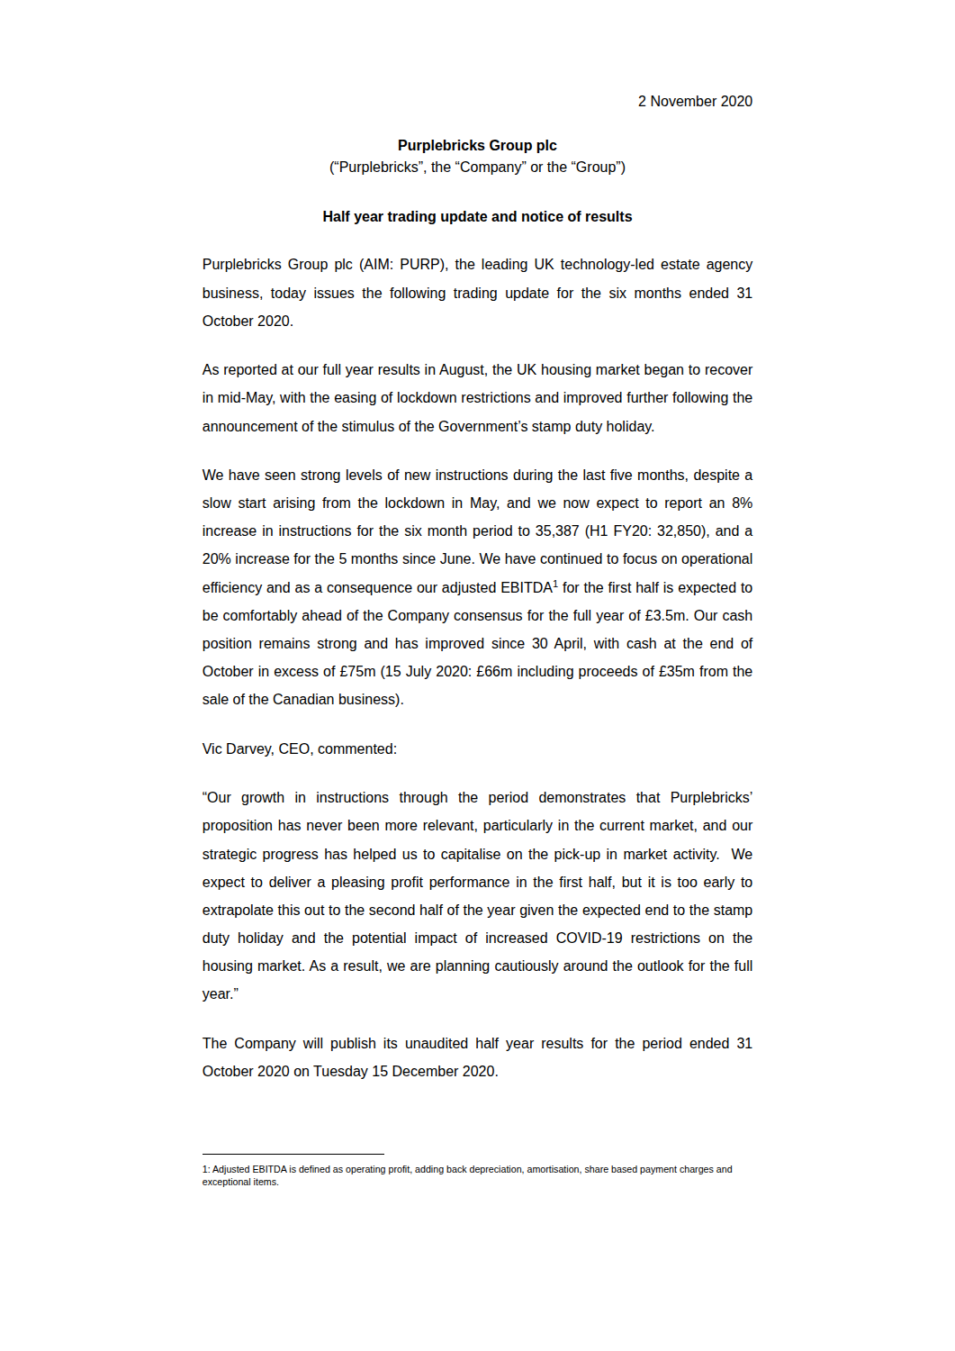2 November 2020
Purplebricks Group plc
(“Purplebricks”, the “Company” or the “Group”)
Half year trading update and notice of results
Purplebricks Group plc (AIM: PURP), the leading UK technology-led estate agency business, today issues the following trading update for the six months ended 31 October 2020.
As reported at our full year results in August, the UK housing market began to recover in mid-May, with the easing of lockdown restrictions and improved further following the announcement of the stimulus of the Government’s stamp duty holiday.
We have seen strong levels of new instructions during the last five months, despite a slow start arising from the lockdown in May, and we now expect to report an 8% increase in instructions for the six month period to 35,387 (H1 FY20: 32,850), and a 20% increase for the 5 months since June. We have continued to focus on operational efficiency and as a consequence our adjusted EBITDA1 for the first half is expected to be comfortably ahead of the Company consensus for the full year of £3.5m. Our cash position remains strong and has improved since 30 April, with cash at the end of October in excess of £75m (15 July 2020: £66m including proceeds of £35m from the sale of the Canadian business).
Vic Darvey, CEO, commented:
“Our growth in instructions through the period demonstrates that Purplebricks’ proposition has never been more relevant, particularly in the current market, and our strategic progress has helped us to capitalise on the pick-up in market activity. We expect to deliver a pleasing profit performance in the first half, but it is too early to extrapolate this out to the second half of the year given the expected end to the stamp duty holiday and the potential impact of increased COVID-19 restrictions on the housing market. As a result, we are planning cautiously around the outlook for the full year.”
The Company will publish its unaudited half year results for the period ended 31 October 2020 on Tuesday 15 December 2020.
1: Adjusted EBITDA is defined as operating profit, adding back depreciation, amortisation, share based payment charges and exceptional items.